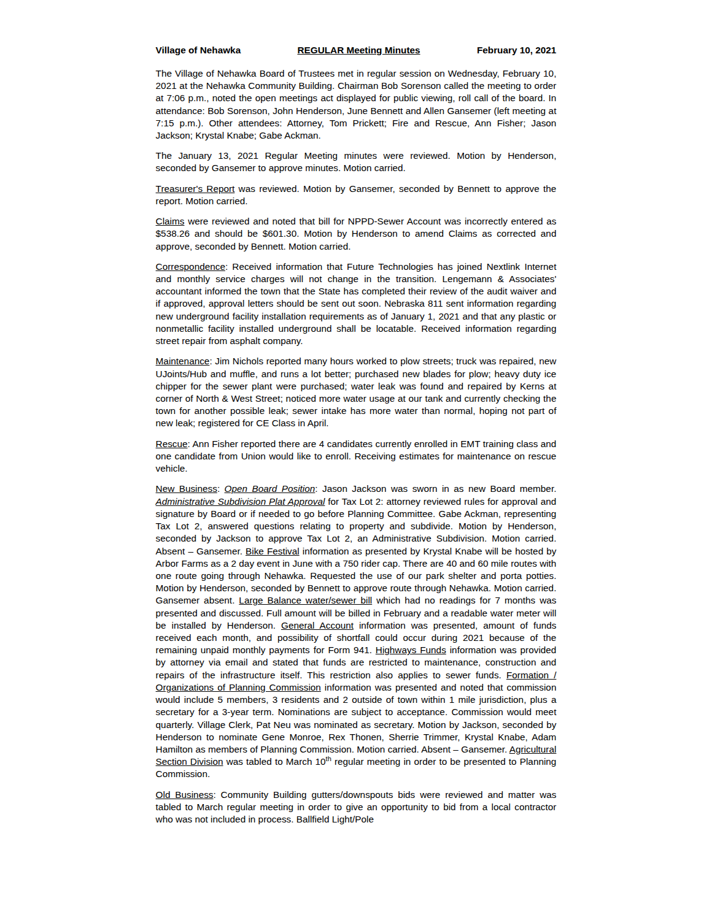Village of Nehawka REGULAR Meeting Minutes February 10, 2021
The Village of Nehawka Board of Trustees met in regular session on Wednesday, February 10, 2021 at the Nehawka Community Building. Chairman Bob Sorenson called the meeting to order at 7:06 p.m., noted the open meetings act displayed for public viewing, roll call of the board. In attendance: Bob Sorenson, John Henderson, June Bennett and Allen Gansemer (left meeting at 7:15 p.m.). Other attendees: Attorney, Tom Prickett; Fire and Rescue, Ann Fisher; Jason Jackson; Krystal Knabe; Gabe Ackman.
The January 13, 2021 Regular Meeting minutes were reviewed. Motion by Henderson, seconded by Gansemer to approve minutes. Motion carried.
Treasurer's Report was reviewed. Motion by Gansemer, seconded by Bennett to approve the report. Motion carried.
Claims were reviewed and noted that bill for NPPD-Sewer Account was incorrectly entered as $538.26 and should be $601.30. Motion by Henderson to amend Claims as corrected and approve, seconded by Bennett. Motion carried.
Correspondence: Received information that Future Technologies has joined Nextlink Internet and monthly service charges will not change in the transition. Lengemann & Associates' accountant informed the town that the State has completed their review of the audit waiver and if approved, approval letters should be sent out soon. Nebraska 811 sent information regarding new underground facility installation requirements as of January 1, 2021 and that any plastic or nonmetallic facility installed underground shall be locatable. Received information regarding street repair from asphalt company.
Maintenance: Jim Nichols reported many hours worked to plow streets; truck was repaired, new UJoints/Hub and muffle, and runs a lot better; purchased new blades for plow; heavy duty ice chipper for the sewer plant were purchased; water leak was found and repaired by Kerns at corner of North & West Street; noticed more water usage at our tank and currently checking the town for another possible leak; sewer intake has more water than normal, hoping not part of new leak; registered for CE Class in April.
Rescue: Ann Fisher reported there are 4 candidates currently enrolled in EMT training class and one candidate from Union would like to enroll. Receiving estimates for maintenance on rescue vehicle.
New Business: Open Board Position: Jason Jackson was sworn in as new Board member. Administrative Subdivision Plat Approval for Tax Lot 2: attorney reviewed rules for approval and signature by Board or if needed to go before Planning Committee. Gabe Ackman, representing Tax Lot 2, answered questions relating to property and subdivide. Motion by Henderson, seconded by Jackson to approve Tax Lot 2, an Administrative Subdivision. Motion carried. Absent – Gansemer. Bike Festival information as presented by Krystal Knabe will be hosted by Arbor Farms as a 2 day event in June with a 750 rider cap. There are 40 and 60 mile routes with one route going through Nehawka. Requested the use of our park shelter and porta potties. Motion by Henderson, seconded by Bennett to approve route through Nehawka. Motion carried. Gansemer absent. Large Balance water/sewer bill which had no readings for 7 months was presented and discussed. Full amount will be billed in February and a readable water meter will be installed by Henderson. General Account information was presented, amount of funds received each month, and possibility of shortfall could occur during 2021 because of the remaining unpaid monthly payments for Form 941. Highways Funds information was provided by attorney via email and stated that funds are restricted to maintenance, construction and repairs of the infrastructure itself. This restriction also applies to sewer funds. Formation / Organizations of Planning Commission information was presented and noted that commission would include 5 members, 3 residents and 2 outside of town within 1 mile jurisdiction, plus a secretary for a 3-year term. Nominations are subject to acceptance. Commission would meet quarterly. Village Clerk, Pat Neu was nominated as secretary. Motion by Jackson, seconded by Henderson to nominate Gene Monroe, Rex Thonen, Sherrie Trimmer, Krystal Knabe, Adam Hamilton as members of Planning Commission. Motion carried. Absent – Gansemer. Agricultural Section Division was tabled to March 10th regular meeting in order to be presented to Planning Commission.
Old Business: Community Building gutters/downspouts bids were reviewed and matter was tabled to March regular meeting in order to give an opportunity to bid from a local contractor who was not included in process. Ballfield Light/Pole